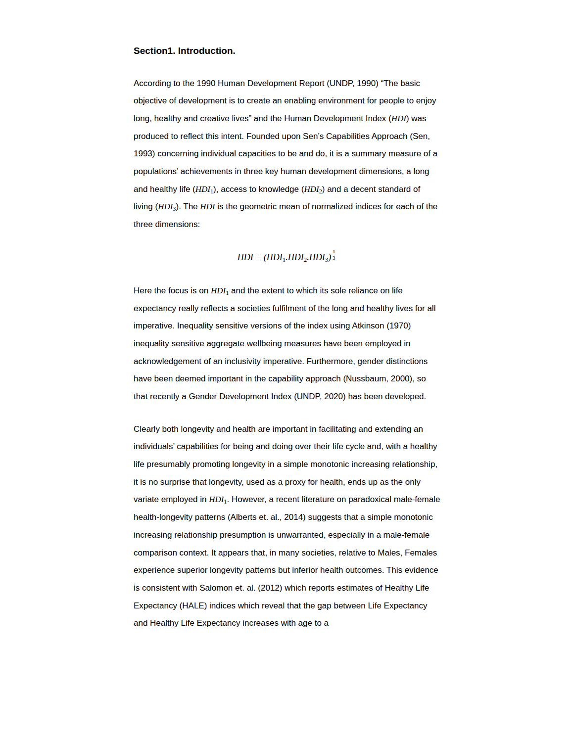Section1. Introduction.
According to the 1990 Human Development Report (UNDP, 1990) “The basic objective of development is to create an enabling environment for people to enjoy long, healthy and creative lives” and the Human Development Index (HDI) was produced to reflect this intent. Founded upon Sen’s Capabilities Approach (Sen, 1993) concerning individual capacities to be and do, it is a summary measure of a populations’ achievements in three key human development dimensions, a long and healthy life (HDI1), access to knowledge (HDI2) and a decent standard of living (HDI3). The HDI is the geometric mean of normalized indices for each of the three dimensions:
HDI = (HDI1.HDI2.HDI3)13
Here the focus is on HDI1 and the extent to which its sole reliance on life expectancy really reflects a societies fulfilment of the long and healthy lives for all imperative. Inequality sensitive versions of the index using Atkinson (1970) inequality sensitive aggregate wellbeing measures have been employed in acknowledgement of an inclusivity imperative. Furthermore, gender distinctions have been deemed important in the capability approach (Nussbaum, 2000), so that recently a Gender Development Index (UNDP, 2020) has been developed.
Clearly both longevity and health are important in facilitating and extending an individuals’ capabilities for being and doing over their life cycle and, with a healthy life presumably promoting longevity in a simple monotonic increasing relationship, it is no surprise that longevity, used as a proxy for health, ends up as the only variate employed in HDI1. However, a recent literature on paradoxical male-female health-longevity patterns (Alberts et. al., 2014) suggests that a simple monotonic increasing relationship presumption is unwarranted, especially in a male-female comparison context. It appears that, in many societies, relative to Males, Females experience superior longevity patterns but inferior health outcomes. This evidence is consistent with Salomon et. al. (2012) which reports estimates of Healthy Life Expectancy (HALE) indices which reveal that the gap between Life Expectancy and Healthy Life Expectancy increases with age to a